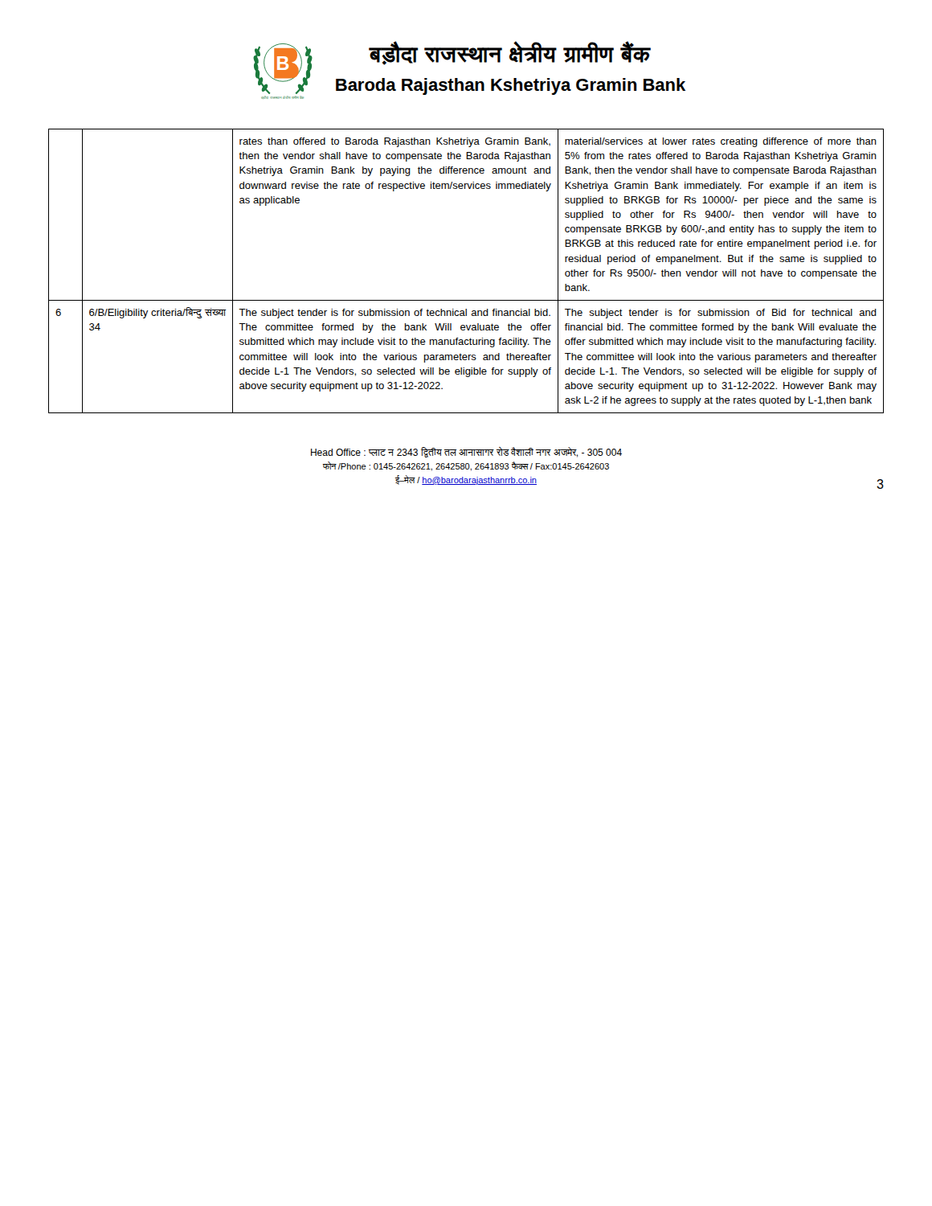B बड़ौदा राजस्थान क्षेत्रीय ग्रामीण बैंक
बड़ौदा राजस्थान क्षेत्रीय ग्रामीण बैंक
Baroda Rajasthan Kshetriya Gramin Bank
| | | rates than offered to Baroda Rajasthan Kshetriya Gramin Bank, then the vendor shall have to compensate the Baroda Rajasthan Kshetriya Gramin Bank by paying the difference amount and downward revise the rate of respective item/services immediately as applicable | material/services at lower rates creating difference of more than 5% from the rates offered to Baroda Rajasthan Kshetriya Gramin Bank, then the vendor shall have to compensate Baroda Rajasthan Kshetriya Gramin Bank immediately. For example if an item is supplied to BRKGB for Rs 10000/- per piece and the same is supplied to other for Rs 9400/- then vendor will have to compensate BRKGB by 600/-,and entity has to supply the item to BRKGB at this reduced rate for entire empanelment period i.e. for residual period of empanelment. But if the same is supplied to other for Rs 9500/- then vendor will not have to compensate the bank. |
| 6 | 6/B/Eligibility criteria/बिन्दु संख्या 34 | The subject tender is for submission of technical and financial bid. The committee formed by the bank Will evaluate the offer submitted which may include visit to the manufacturing facility. The committee will look into the various parameters and thereafter decide L-1 The Vendors, so selected will be eligible for supply of above security equipment up to 31-12-2022. | The subject tender is for submission of Bid for technical and financial bid. The committee formed by the bank Will evaluate the offer submitted which may include visit to the manufacturing facility. The committee will look into the various parameters and thereafter decide L-1. The Vendors, so selected will be eligible for supply of above security equipment up to 31-12-2022. However Bank may ask L-2 if he agrees to supply at the rates quoted by L-1,then bank |
Head Office : प्लाट न 2343 द्वितीय तल आनासागर रोड वैशाली नगर अजमेर, - 305 004
फोन /Phone : 0145-2642621, 2642580, 2641893 फैक्स / Fax:0145-2642603
ई–मेल / ho@barodarajasthanrrb.co.in
3